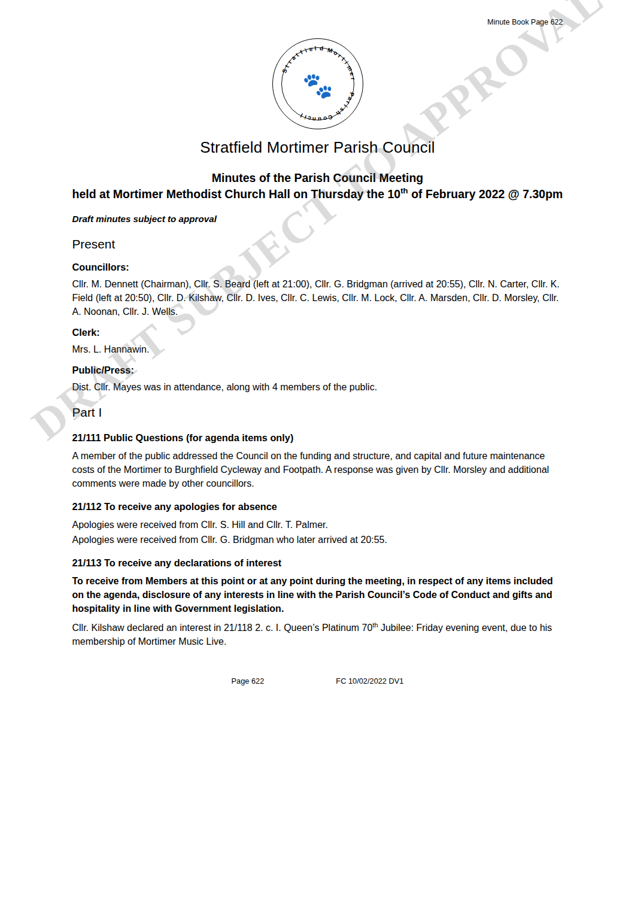DRAFT SUBJECT TO APPROVAL
Minute Book Page 622
S t r a t f i e l d M o r t i m e r P a r i s h C o u n c i l
🐾
Stratfield Mortimer Parish Council
Minutes of the Parish Council Meeting
held at Mortimer Methodist Church Hall on Thursday the 10th of February 2022 @ 7.30pm
Draft minutes subject to approval
Present
Councillors:
Cllr. M. Dennett (Chairman), Cllr. S. Beard (left at 21:00), Cllr. G. Bridgman (arrived at 20:55), Cllr. N. Carter, Cllr. K. Field (left at 20:50), Cllr. D. Kilshaw, Cllr. D. Ives, Cllr. C. Lewis, Cllr. M. Lock, Cllr. A. Marsden, Cllr. D. Morsley, Cllr. A. Noonan, Cllr. J. Wells.
Clerk:
Mrs. L. Hannawin.
Public/Press:
Dist. Cllr. Mayes was in attendance, along with 4 members of the public.
Part I
21/111 Public Questions (for agenda items only)
A member of the public addressed the Council on the funding and structure, and capital and future maintenance costs of the Mortimer to Burghfield Cycleway and Footpath. A response was given by Cllr. Morsley and additional comments were made by other councillors.
21/112 To receive any apologies for absence
Apologies were received from Cllr. S. Hill and Cllr. T. Palmer.
Apologies were received from Cllr. G. Bridgman who later arrived at 20:55.
21/113 To receive any declarations of interest
To receive from Members at this point or at any point during the meeting, in respect of any items included on the agenda, disclosure of any interests in line with the Parish Council’s Code of Conduct and gifts and hospitality in line with Government legislation.
Cllr. Kilshaw declared an interest in 21/118 2. c. I. Queen’s Platinum 70th Jubilee: Friday evening event, due to his membership of Mortimer Music Live.
Page 622 FC 10/02/2022 DV1